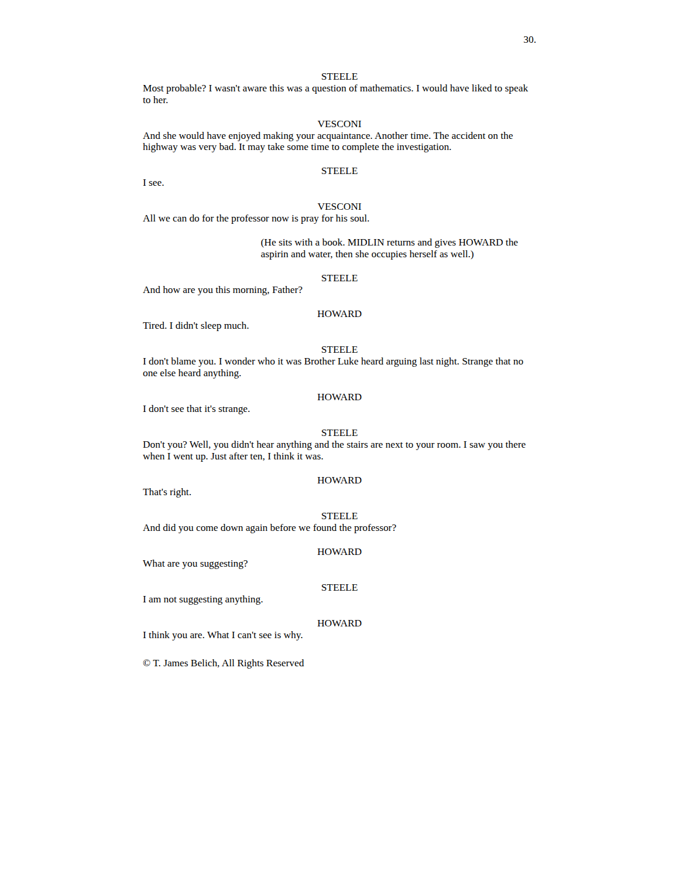30.
Steele
Most probable? I wasn't aware this was a question of mathematics. I would have liked to speak to her.
Vesconi
And she would have enjoyed making your acquaintance. Another time. The accident on the highway was very bad. It may take some time to complete the investigation.
Steele
I see.
Vesconi
All we can do for the professor now is pray for his soul.
(He sits with a book. MIDLIN returns and gives HOWARD the aspirin and water, then she occupies herself as well.)
Steele
And how are you this morning, Father?
Howard
Tired. I didn't sleep much.
Steele
I don't blame you. I wonder who it was Brother Luke heard arguing last night. Strange that no one else heard anything.
Howard
I don't see that it's strange.
Steele
Don't you? Well, you didn't hear anything and the stairs are next to your room. I saw you there when I went up. Just after ten, I think it was.
Howard
That's right.
Steele
And did you come down again before we found the professor?
Howard
What are you suggesting?
Steele
I am not suggesting anything.
Howard
I think you are. What I can't see is why.
© T. James Belich, All Rights Reserved